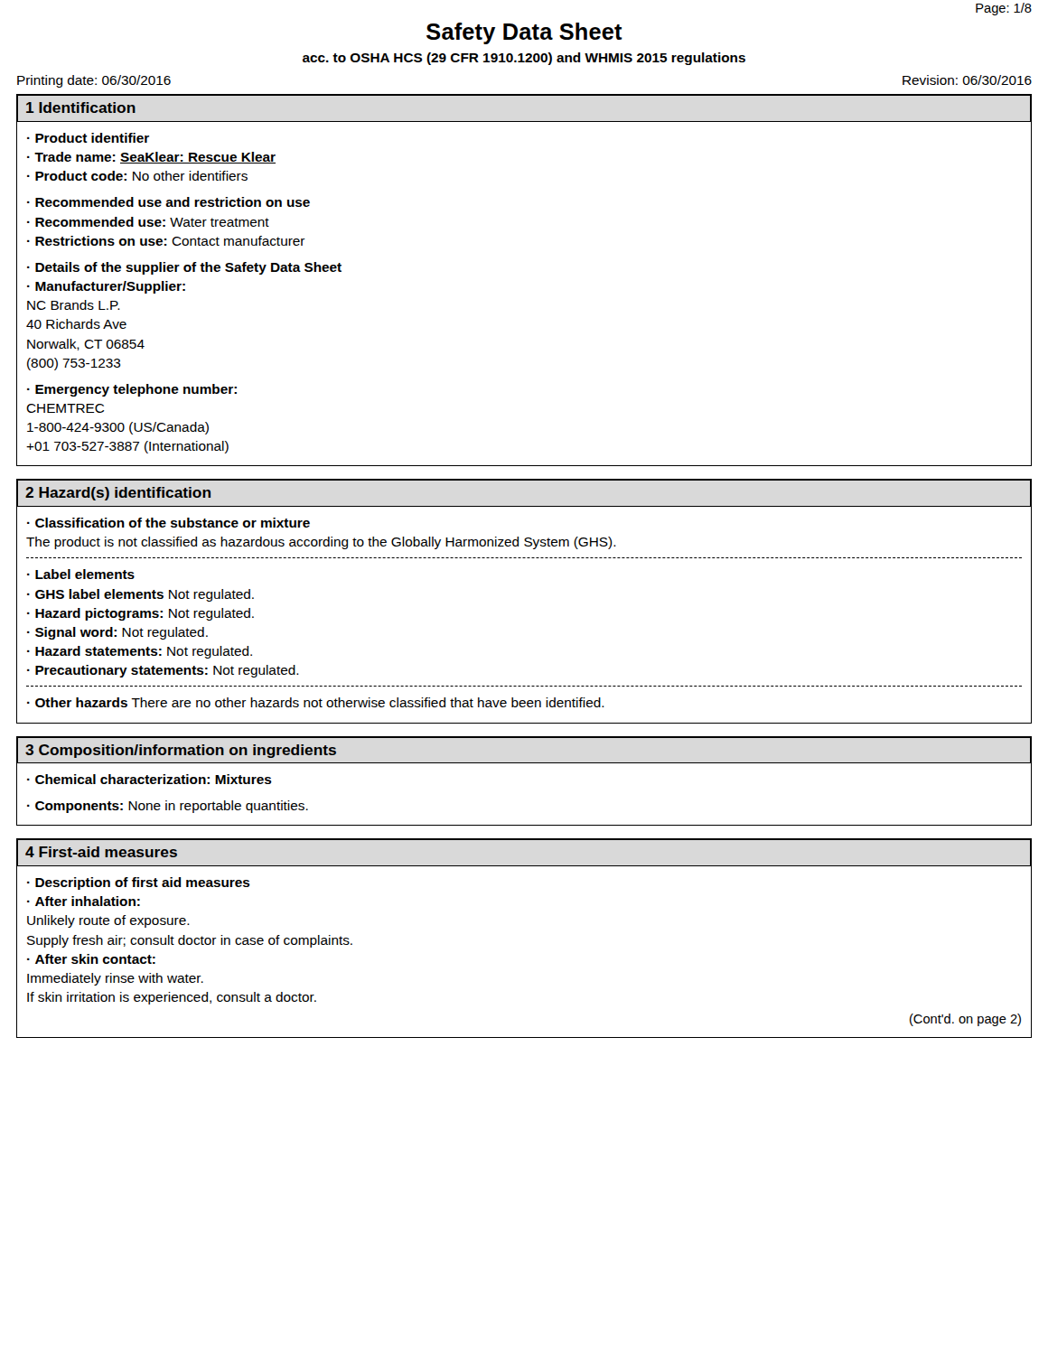Page: 1/8
Safety Data Sheet
acc. to OSHA HCS (29 CFR 1910.1200) and WHMIS 2015 regulations
Printing date: 06/30/2016 Revision: 06/30/2016
1 Identification
Product identifier
Trade name: SeaKlear: Rescue Klear
Product code: No other identifiers
Recommended use and restriction on use
Recommended use: Water treatment
Restrictions on use: Contact manufacturer
Details of the supplier of the Safety Data Sheet
Manufacturer/Supplier:
NC Brands L.P.
40 Richards Ave
Norwalk, CT 06854
(800) 753-1233
Emergency telephone number:
CHEMTREC
1-800-424-9300 (US/Canada)
+01 703-527-3887 (International)
2 Hazard(s) identification
Classification of the substance or mixture
The product is not classified as hazardous according to the Globally Harmonized System (GHS).
Label elements
GHS label elements Not regulated.
Hazard pictograms: Not regulated.
Signal word: Not regulated.
Hazard statements: Not regulated.
Precautionary statements: Not regulated.
Other hazards There are no other hazards not otherwise classified that have been identified.
3 Composition/information on ingredients
Chemical characterization: Mixtures
Components: None in reportable quantities.
4 First-aid measures
Description of first aid measures
After inhalation:
Unlikely route of exposure.
Supply fresh air; consult doctor in case of complaints.
After skin contact:
Immediately rinse with water.
If skin irritation is experienced, consult a doctor.
(Cont'd. on page 2)